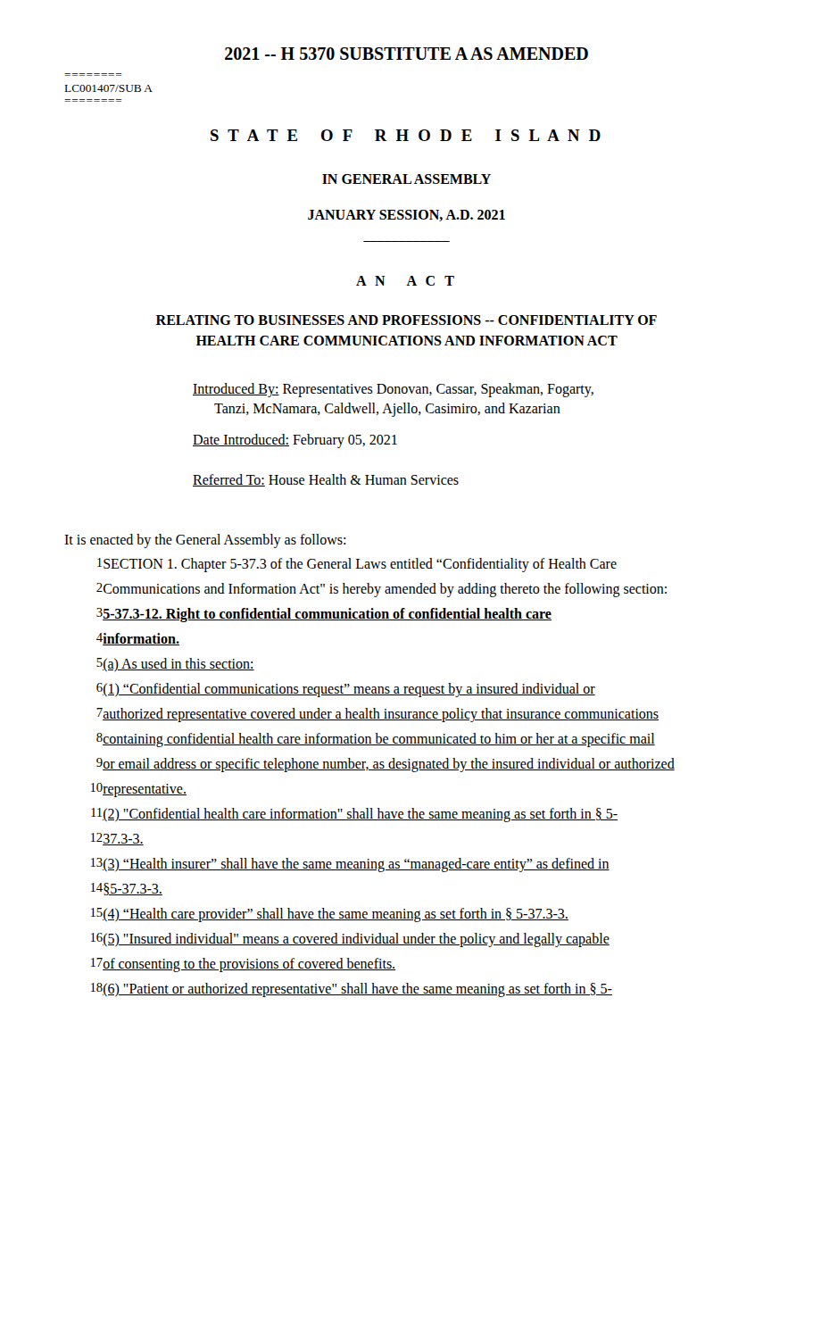2021 -- H 5370 SUBSTITUTE A AS AMENDED
========
LC001407/SUB A
========
S T A T E O F R H O D E I S L A N D
IN GENERAL ASSEMBLY
JANUARY SESSION, A.D. 2021
____________
A N A C T
RELATING TO BUSINESSES AND PROFESSIONS -- CONFIDENTIALITY OF HEALTH CARE COMMUNICATIONS AND INFORMATION ACT
Introduced By: Representatives Donovan, Cassar, Speakman, Fogarty, Tanzi, McNamara, Caldwell, Ajello, Casimiro, and Kazarian
Date Introduced: February 05, 2021
Referred To: House Health & Human Services
It is enacted by the General Assembly as follows:
| 1 | SECTION 1. Chapter 5-37.3 of the General Laws entitled “Confidentiality of Health Care |
| 2 | Communications and Information Act" is hereby amended by adding thereto the following section: |
| 3 | 5-37.3-12. Right to confidential communication of confidential health care |
| 4 | information. |
| 5 | (a) As used in this section: |
| 6 | (1) “Confidential communications request” means a request by a insured individual or |
| 7 | authorized representative covered under a health insurance policy that insurance communications |
| 8 | containing confidential health care information be communicated to him or her at a specific mail |
| 9 | or email address or specific telephone number, as designated by the insured individual or authorized |
| 10 | representative. |
| 11 | (2) "Confidential health care information" shall have the same meaning as set forth in § 5- |
| 12 | 37.3-3. |
| 13 | (3) “Health insurer” shall have the same meaning as “managed-care entity” as defined in |
| 14 | §5-37.3-3. |
| 15 | (4) “Health care provider” shall have the same meaning as set forth in § 5-37.3-3. |
| 16 | (5) "Insured individual" means a covered individual under the policy and legally capable |
| 17 | of consenting to the provisions of covered benefits. |
| 18 | (6) "Patient or authorized representative" shall have the same meaning as set forth in § 5- |